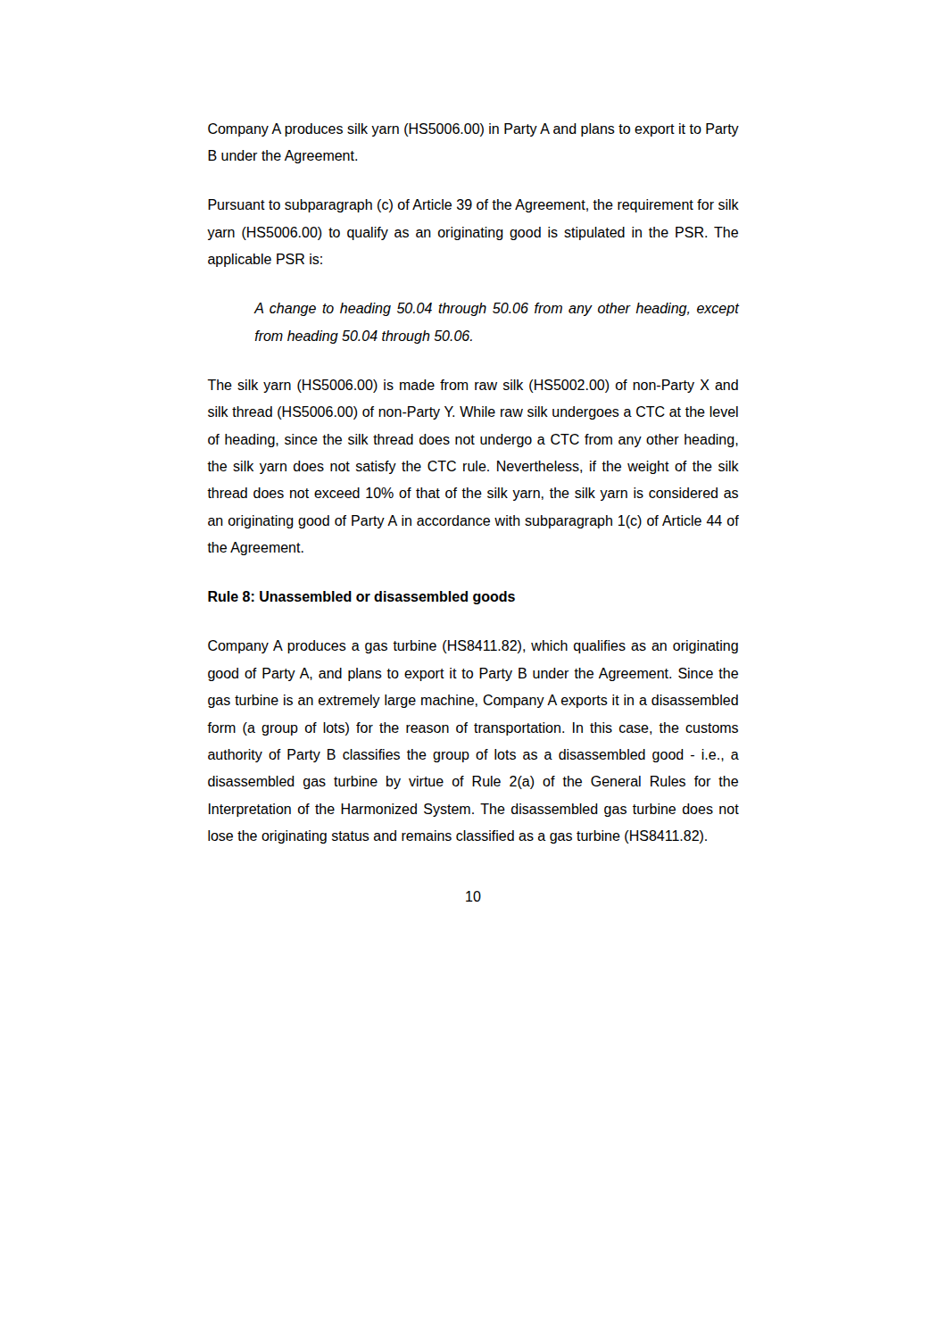Company A produces silk yarn (HS5006.00) in Party A and plans to export it to Party B under the Agreement.
Pursuant to subparagraph (c) of Article 39 of the Agreement, the requirement for silk yarn (HS5006.00) to qualify as an originating good is stipulated in the PSR. The applicable PSR is:
A change to heading 50.04 through 50.06 from any other heading, except from heading 50.04 through 50.06.
The silk yarn (HS5006.00) is made from raw silk (HS5002.00) of non-Party X and silk thread (HS5006.00) of non-Party Y. While raw silk undergoes a CTC at the level of heading, since the silk thread does not undergo a CTC from any other heading, the silk yarn does not satisfy the CTC rule. Nevertheless, if the weight of the silk thread does not exceed 10% of that of the silk yarn, the silk yarn is considered as an originating good of Party A in accordance with subparagraph 1(c) of Article 44 of the Agreement.
Rule 8: Unassembled or disassembled goods
Company A produces a gas turbine (HS8411.82), which qualifies as an originating good of Party A, and plans to export it to Party B under the Agreement. Since the gas turbine is an extremely large machine, Company A exports it in a disassembled form (a group of lots) for the reason of transportation. In this case, the customs authority of Party B classifies the group of lots as a disassembled good - i.e., a disassembled gas turbine by virtue of Rule 2(a) of the General Rules for the Interpretation of the Harmonized System. The disassembled gas turbine does not lose the originating status and remains classified as a gas turbine (HS8411.82).
10